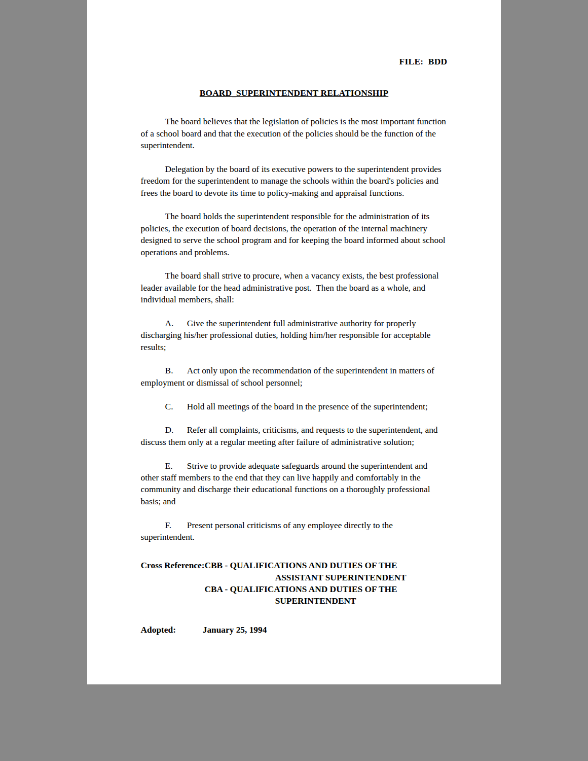FILE: BDD
BOARD_SUPERINTENDENT RELATIONSHIP
The board believes that the legislation of policies is the most important function of a school board and that the execution of the policies should be the function of the superintendent.
Delegation by the board of its executive powers to the superintendent provides freedom for the superintendent to manage the schools within the board's policies and frees the board to devote its time to policy-making and appraisal functions.
The board holds the superintendent responsible for the administration of its policies, the execution of board decisions, the operation of the internal machinery designed to serve the school program and for keeping the board informed about school operations and problems.
The board shall strive to procure, when a vacancy exists, the best professional leader available for the head administrative post. Then the board as a whole, and individual members, shall:
A. Give the superintendent full administrative authority for properly discharging his/her professional duties, holding him/her responsible for acceptable results;
B. Act only upon the recommendation of the superintendent in matters of employment or dismissal of school personnel;
C. Hold all meetings of the board in the presence of the superintendent;
D. Refer all complaints, criticisms, and requests to the superintendent, and discuss them only at a regular meeting after failure of administrative solution;
E. Strive to provide adequate safeguards around the superintendent and other staff members to the end that they can live happily and comfortably in the community and discharge their educational functions on a thoroughly professional basis; and
F. Present personal criticisms of any employee directly to the superintendent.
| Cross Reference: | CBB - QUALIFICATIONS AND DUTIES OF THE ASSISTANT SUPERINTENDENT CBA - QUALIFICATIONS AND DUTIES OF THE SUPERINTENDENT |
Adopted:January 25, 1994